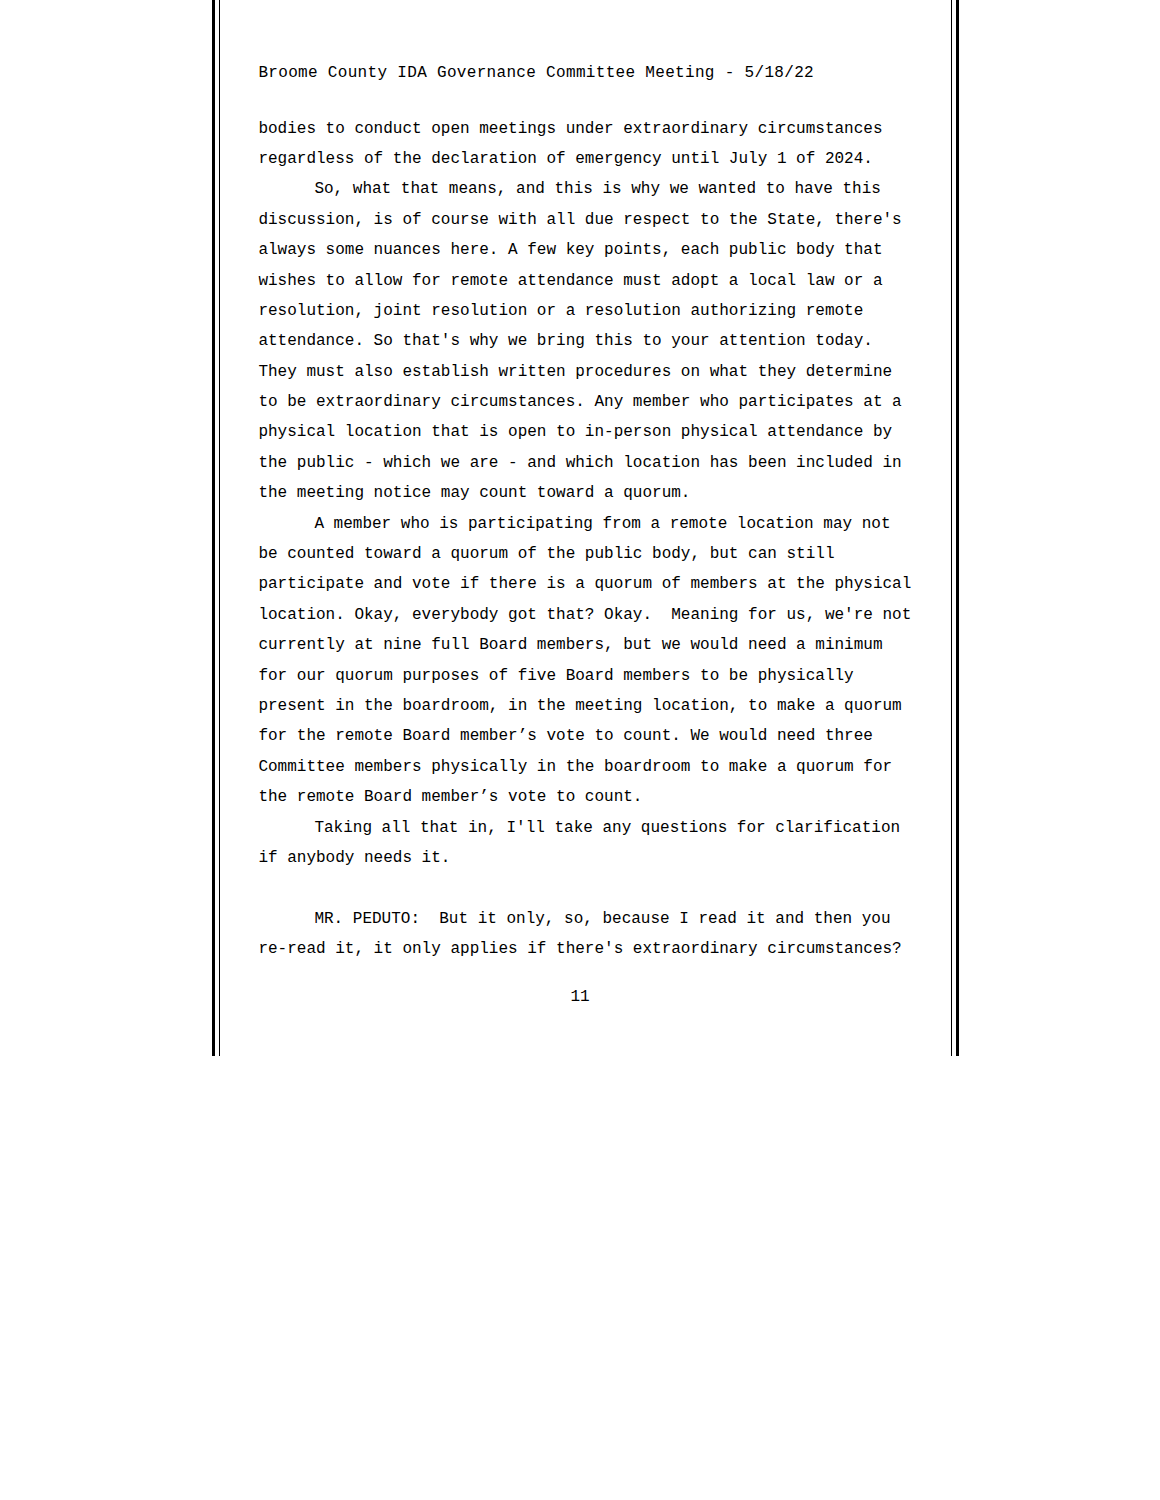Broome County IDA Governance Committee Meeting - 5/18/22
bodies to conduct open meetings under extraordinary circumstances regardless of the declaration of emergency until July 1 of 2024.
So, what that means, and this is why we wanted to have this discussion, is of course with all due respect to the State, there's always some nuances here. A few key points, each public body that wishes to allow for remote attendance must adopt a local law or a resolution, joint resolution or a resolution authorizing remote attendance. So that's why we bring this to your attention today. They must also establish written procedures on what they determine to be extraordinary circumstances. Any member who participates at a physical location that is open to in-person physical attendance by the public - which we are - and which location has been included in the meeting notice may count toward a quorum.
A member who is participating from a remote location may not be counted toward a quorum of the public body, but can still participate and vote if there is a quorum of members at the physical location. Okay, everybody got that? Okay. Meaning for us, we're not currently at nine full Board members, but we would need a minimum for our quorum purposes of five Board members to be physically present in the boardroom, in the meeting location, to make a quorum for the remote Board member’s vote to count. We would need three Committee members physically in the boardroom to make a quorum for the remote Board member’s vote to count.
Taking all that in, I'll take any questions for clarification if anybody needs it.
MR. PEDUTO: But it only, so, because I read it and then you re-read it, it only applies if there's extraordinary circumstances?
11